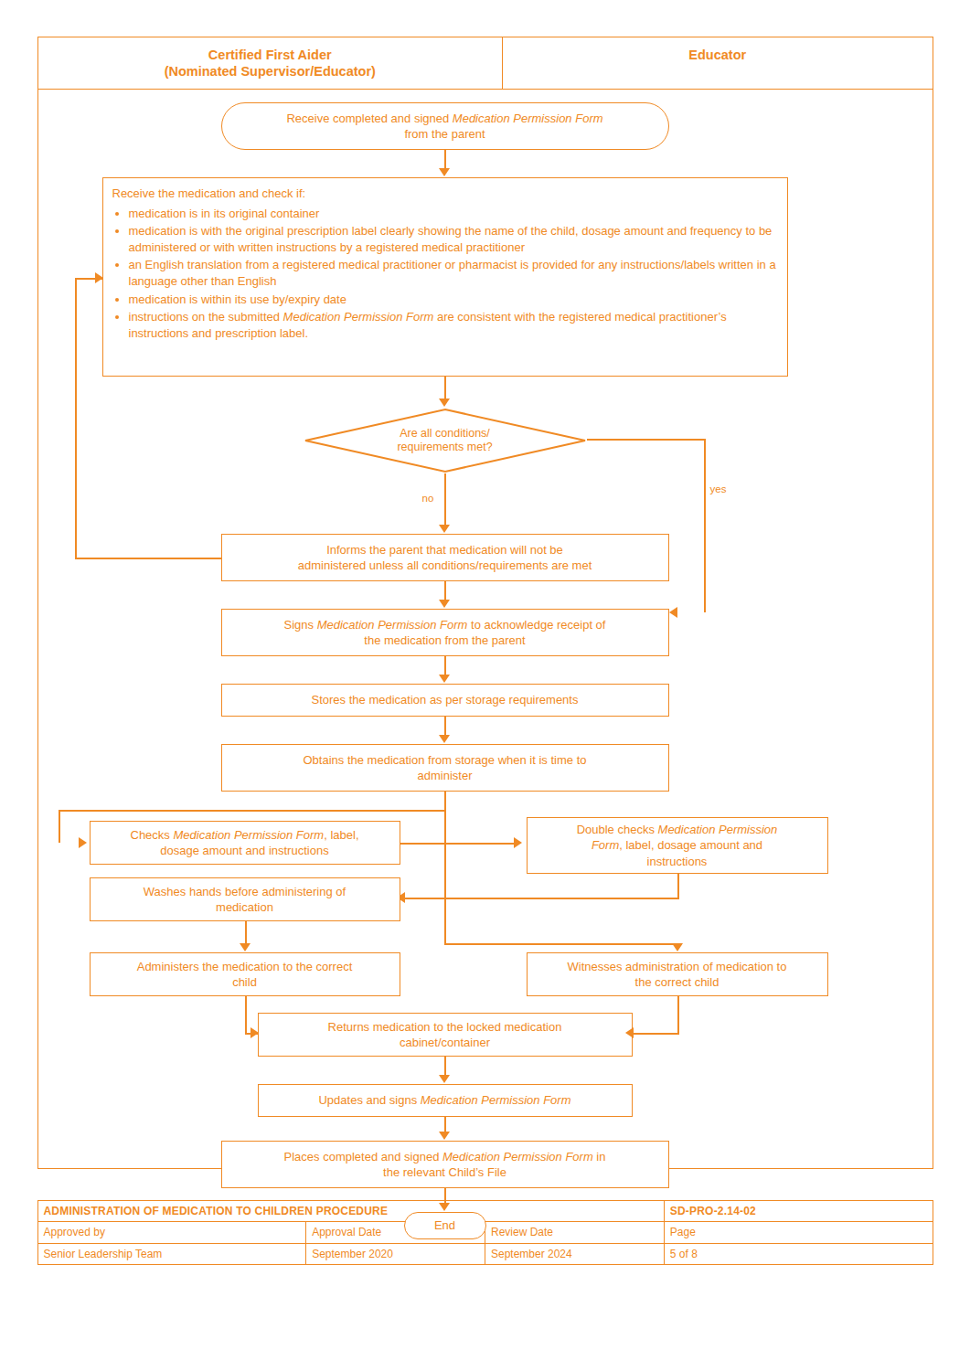Certified First Aider
(Nominated Supervisor/Educator)
Educator
Receive completed and signed Medication Permission Form
from the parent
Receive the medication and check if:
medication is in its original container
medication is with the original prescription label clearly showing the name of the child, dosage amount and frequency to be administered or with written instructions by a registered medical practitioner
an English translation from a registered medical practitioner or pharmacist is provided for any instructions/labels written in a language other than English
medication is within its use by/expiry date
instructions on the submitted Medication Permission Form are consistent with the registered medical practitioner’s instructions and prescription label.
Are all conditions/
requirements met?
no
yes
Informs the parent that medication will not be
administered unless all conditions/requirements are met
Signs Medication Permission Form to acknowledge receipt of
the medication from the parent
Stores the medication as per storage requirements
Obtains the medication from storage when it is time to
administer
Checks Medication Permission Form, label,
dosage amount and instructions
Double checks Medication Permission
Form, label, dosage amount and
instructions
Washes hands before administering of
medication
Administers the medication to the correct
child
Witnesses administration of medication to
the correct child
Returns medication to the locked medication
cabinet/container
Updates and signs Medication Permission Form
Places completed and signed Medication Permission Form in
the relevant Child’s File
End
| ADMINISTRATION OF MEDICATION TO CHILDREN PROCEDURE | SD-PRO-2.14-02 |
| Approved by | Approval Date | Review Date | Page |
| Senior Leadership Team | September 2020 | September 2024 | 5 of 8 |